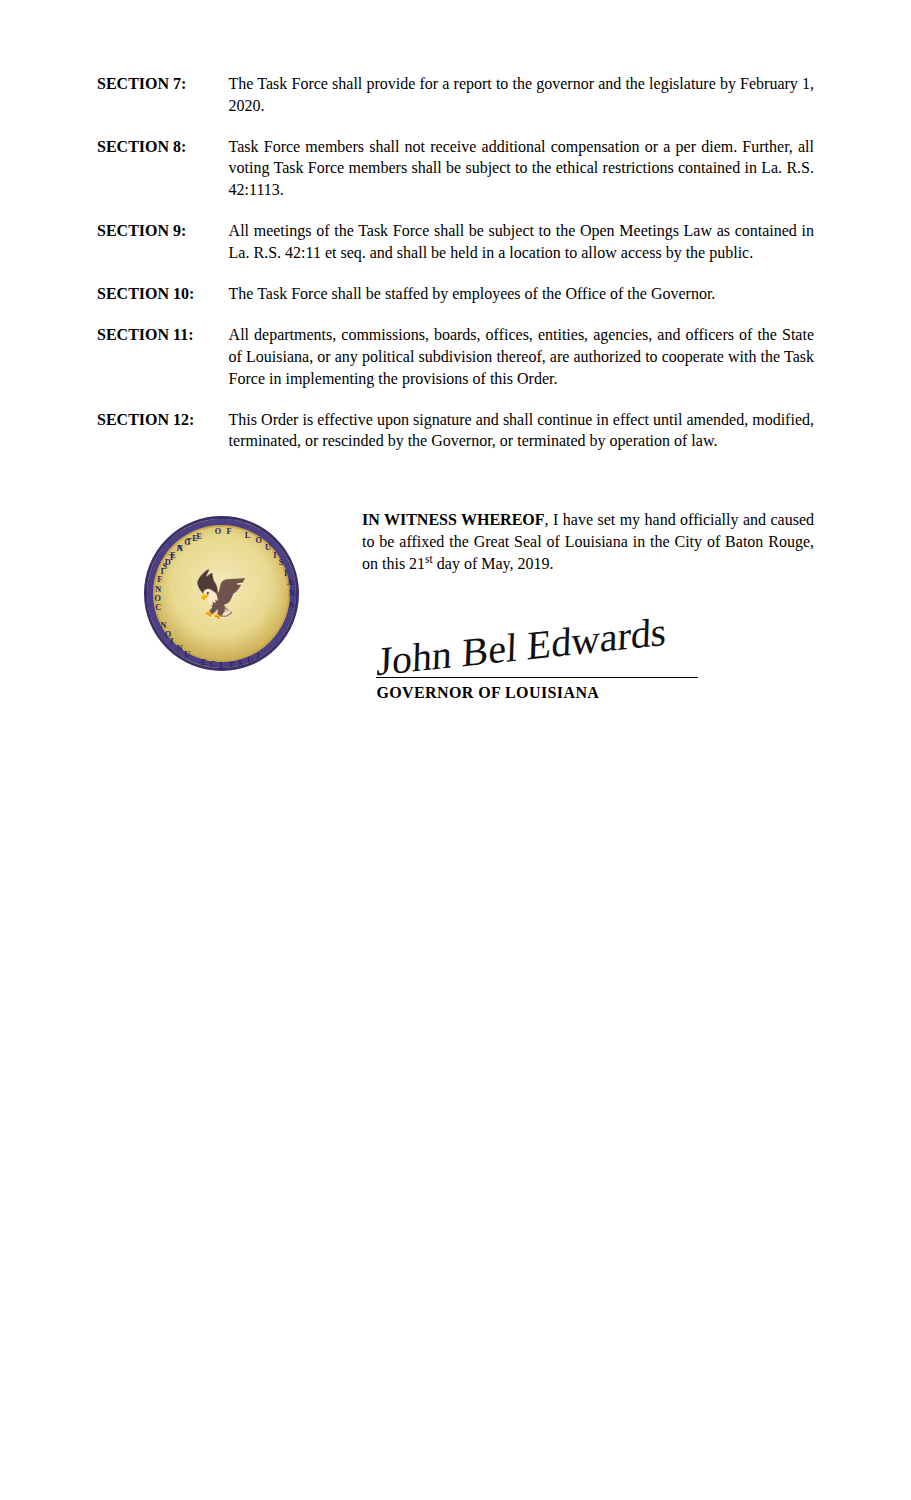| SECTION 7: | The Task Force shall provide for a report to the governor and the legislature by February 1, 2020. |
| SECTION 8: | Task Force members shall not receive additional compensation or a per diem. Further, all voting Task Force members shall be subject to the ethical restrictions contained in La. R.S. 42:1113. |
| SECTION 9: | All meetings of the Task Force shall be subject to the Open Meetings Law as contained in La. R.S. 42:11 et seq. and shall be held in a location to allow access by the public. |
| SECTION 10: | The Task Force shall be staffed by employees of the Office of the Governor. |
| SECTION 11: | All departments, commissions, boards, offices, entities, agencies, and officers of the State of Louisiana, or any political subdivision thereof, are authorized to cooperate with the Task Force in implementing the provisions of this Order. |
| SECTION 12: | This Order is effective upon signature and shall continue in effect until amended, modified, terminated, or rescinded by the Governor, or terminated by operation of law. |
| S T A T E O F L O U I S I A N A J U S T I C E U N I O N C O N F I D E N C E 🦅 | IN WITNESS WHEREOF , I have set my hand officially and caused to be affixed the Great Seal of Louisiana in the City of Baton Rouge, on this 21 st day of May, 2019. John Bel Edwards GOVERNOR OF LOUISIANA |